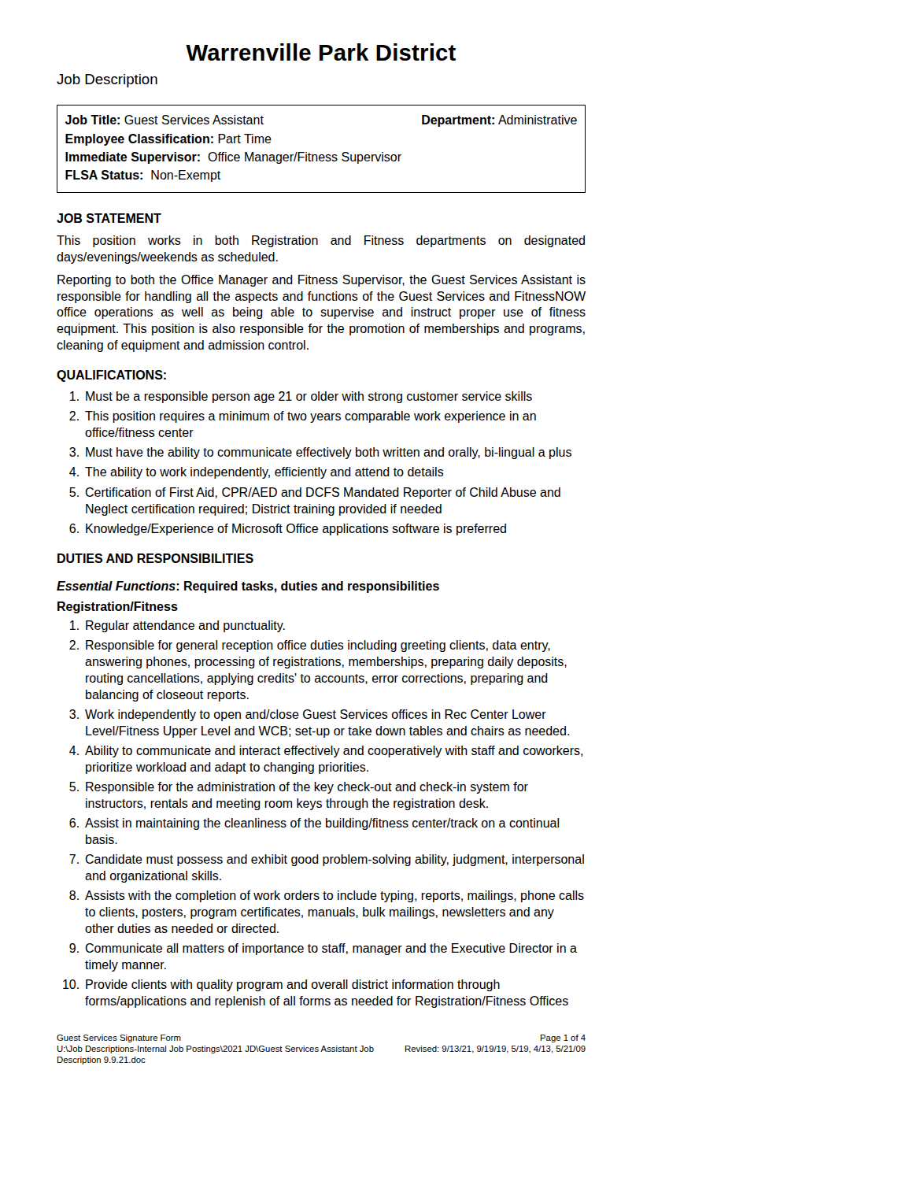Warrenville Park District
Job Description
Job Title: Guest Services Assistant
Department: Administrative
Employee Classification: Part Time
Immediate Supervisor: Office Manager/Fitness Supervisor
FLSA Status: Non-Exempt
Job Statement
This position works in both Registration and Fitness departments on designated days/evenings/weekends as scheduled.
Reporting to both the Office Manager and Fitness Supervisor, the Guest Services Assistant is responsible for handling all the aspects and functions of the Guest Services and FitnessNOW office operations as well as being able to supervise and instruct proper use of fitness equipment. This position is also responsible for the promotion of memberships and programs, cleaning of equipment and admission control.
Qualifications:
Must be a responsible person age 21 or older with strong customer service skills
This position requires a minimum of two years comparable work experience in an office/fitness center
Must have the ability to communicate effectively both written and orally, bi-lingual a plus
The ability to work independently, efficiently and attend to details
Certification of First Aid, CPR/AED and DCFS Mandated Reporter of Child Abuse and Neglect certification required; District training provided if needed
Knowledge/Experience of Microsoft Office applications software is preferred
Duties and Responsibilities
Essential Functions: Required tasks, duties and responsibilities
Registration/Fitness
Regular attendance and punctuality.
Responsible for general reception office duties including greeting clients, data entry, answering phones, processing of registrations, memberships, preparing daily deposits, routing cancellations, applying credits' to accounts, error corrections, preparing and balancing of closeout reports.
Work independently to open and/close Guest Services offices in Rec Center Lower Level/Fitness Upper Level and WCB; set-up or take down tables and chairs as needed.
Ability to communicate and interact effectively and cooperatively with staff and coworkers, prioritize workload and adapt to changing priorities.
Responsible for the administration of the key check-out and check-in system for instructors, rentals and meeting room keys through the registration desk.
Assist in maintaining the cleanliness of the building/fitness center/track on a continual basis.
Candidate must possess and exhibit good problem-solving ability, judgment, interpersonal and organizational skills.
Assists with the completion of work orders to include typing, reports, mailings, phone calls to clients, posters, program certificates, manuals, bulk mailings, newsletters and any other duties as needed or directed.
Communicate all matters of importance to staff, manager and the Executive Director in a timely manner.
Provide clients with quality program and overall district information through forms/applications and replenish of all forms as needed for Registration/Fitness Offices
Guest Services Signature Form
U:\Job Descriptions-Internal Job Postings\2021 JD\Guest Services Assistant Job Description 9.9.21.doc
Page 1 of 4
Revised: 9/13/21, 9/19/19, 5/19, 4/13, 5/21/09